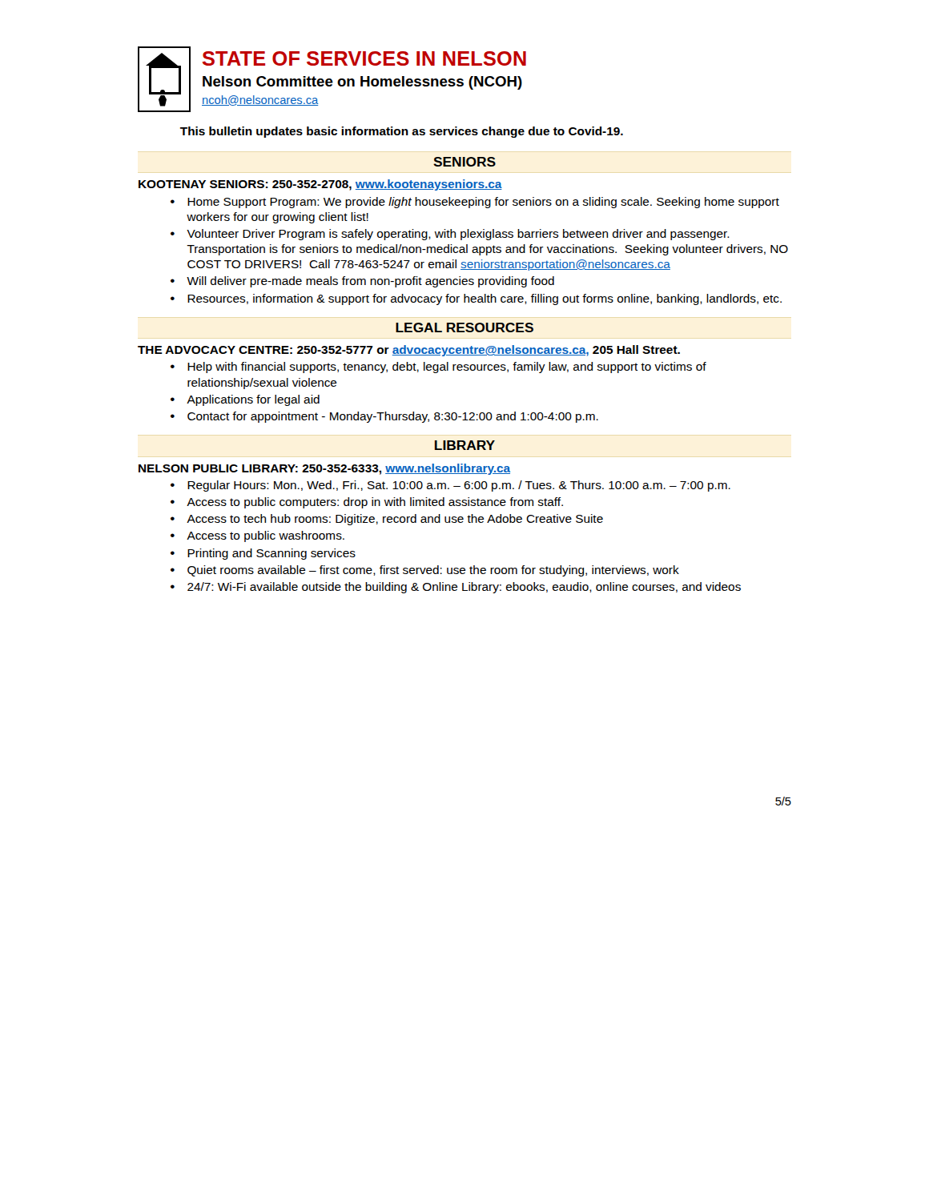STATE OF SERVICES IN NELSON
Nelson Committee on Homelessness (NCOH)
ncoh@nelsoncares.ca
This bulletin updates basic information as services change due to Covid-19.
SENIORS
KOOTENAY SENIORS: 250-352-2708, www.kootenayseniors.ca
Home Support Program: We provide light housekeeping for seniors on a sliding scale. Seeking home support workers for our growing client list!
Volunteer Driver Program is safely operating, with plexiglass barriers between driver and passenger. Transportation is for seniors to medical/non-medical appts and for vaccinations. Seeking volunteer drivers, NO COST TO DRIVERS! Call 778-463-5247 or email seniorstransportation@nelsoncares.ca
Will deliver pre-made meals from non-profit agencies providing food
Resources, information & support for advocacy for health care, filling out forms online, banking, landlords, etc.
LEGAL RESOURCES
THE ADVOCACY CENTRE: 250-352-5777 or advocacycentre@nelsoncares.ca, 205 Hall Street.
Help with financial supports, tenancy, debt, legal resources, family law, and support to victims of relationship/sexual violence
Applications for legal aid
Contact for appointment - Monday-Thursday, 8:30-12:00 and 1:00-4:00 p.m.
LIBRARY
NELSON PUBLIC LIBRARY: 250-352-6333, www.nelsonlibrary.ca
Regular Hours: Mon., Wed., Fri., Sat. 10:00 a.m. – 6:00 p.m. / Tues. & Thurs. 10:00 a.m. – 7:00 p.m.
Access to public computers: drop in with limited assistance from staff.
Access to tech hub rooms: Digitize, record and use the Adobe Creative Suite
Access to public washrooms.
Printing and Scanning services
Quiet rooms available – first come, first served: use the room for studying, interviews, work
24/7: Wi-Fi available outside the building & Online Library: ebooks, eaudio, online courses, and videos
5/5